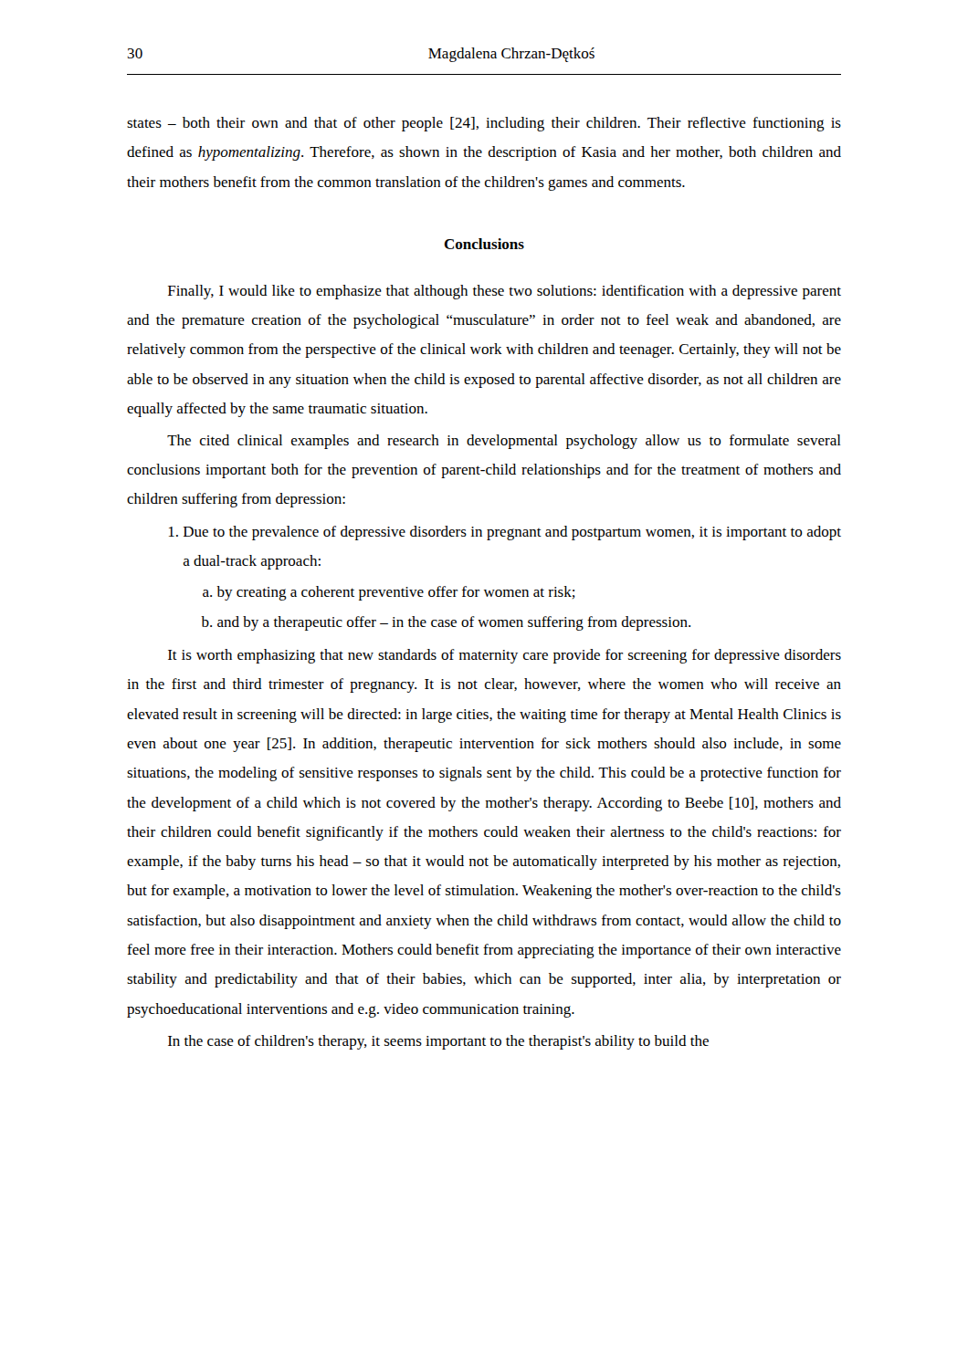30 Magdalena Chrzan-Dętkoś
states – both their own and that of other people [24], including their children. Their reflective functioning is defined as hypomentalizing. Therefore, as shown in the description of Kasia and her mother, both children and their mothers benefit from the common translation of the children's games and comments.
Conclusions
Finally, I would like to emphasize that although these two solutions: identification with a depressive parent and the premature creation of the psychological “musculature” in order not to feel weak and abandoned, are relatively common from the perspective of the clinical work with children and teenager. Certainly, they will not be able to be observed in any situation when the child is exposed to parental affective disorder, as not all children are equally affected by the same traumatic situation.
The cited clinical examples and research in developmental psychology allow us to formulate several conclusions important both for the prevention of parent-child relationships and for the treatment of mothers and children suffering from depression:
Due to the prevalence of depressive disorders in pregnant and postpartum women, it is important to adopt a dual-track approach:
by creating a coherent preventive offer for women at risk;
and by a therapeutic offer – in the case of women suffering from depression.
It is worth emphasizing that new standards of maternity care provide for screening for depressive disorders in the first and third trimester of pregnancy. It is not clear, however, where the women who will receive an elevated result in screening will be directed: in large cities, the waiting time for therapy at Mental Health Clinics is even about one year [25]. In addition, therapeutic intervention for sick mothers should also include, in some situations, the modeling of sensitive responses to signals sent by the child. This could be a protective function for the development of a child which is not covered by the mother's therapy. According to Beebe [10], mothers and their children could benefit significantly if the mothers could weaken their alertness to the child's reactions: for example, if the baby turns his head – so that it would not be automatically interpreted by his mother as rejection, but for example, a motivation to lower the level of stimulation. Weakening the mother's over-reaction to the child's satisfaction, but also disappointment and anxiety when the child withdraws from contact, would allow the child to feel more free in their interaction. Mothers could benefit from appreciating the importance of their own interactive stability and predictability and that of their babies, which can be supported, inter alia, by interpretation or psychoeducational interventions and e.g. video communication training.
In the case of children's therapy, it seems important to the therapist's ability to build the